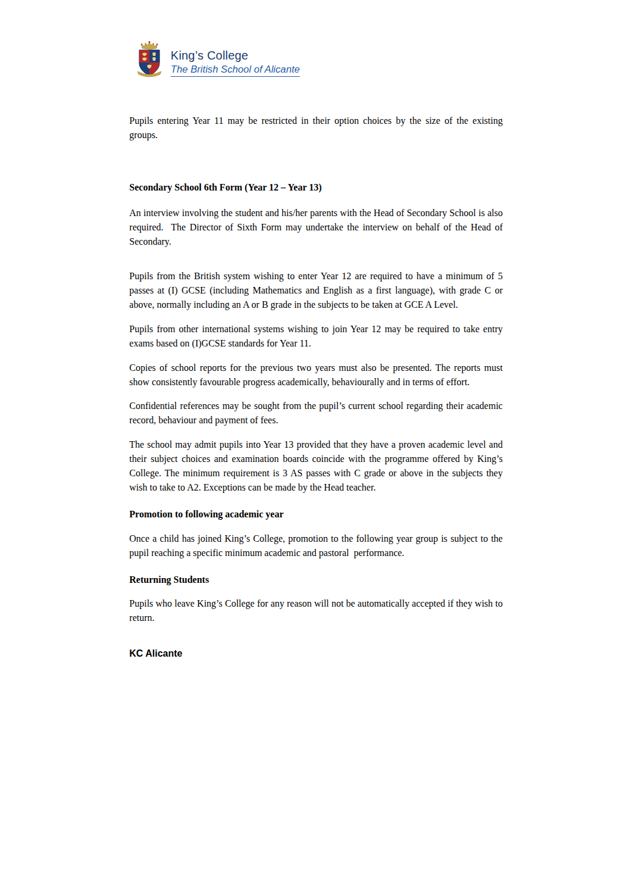King’s College
The British School of Alicante
Pupils entering Year 11 may be restricted in their option choices by the size of the existing groups.
Secondary School 6th Form (Year 12 – Year 13)
An interview involving the student and his/her parents with the Head of Secondary School is also required. The Director of Sixth Form may undertake the interview on behalf of the Head of Secondary.
Pupils from the British system wishing to enter Year 12 are required to have a minimum of 5 passes at (I) GCSE (including Mathematics and English as a first language), with grade C or above, normally including an A or B grade in the subjects to be taken at GCE A Level.
Pupils from other international systems wishing to join Year 12 may be required to take entry exams based on (I)GCSE standards for Year 11.
Copies of school reports for the previous two years must also be presented. The reports must show consistently favourable progress academically, behaviourally and in terms of effort.
Confidential references may be sought from the pupil’s current school regarding their academic record, behaviour and payment of fees.
The school may admit pupils into Year 13 provided that they have a proven academic level and their subject choices and examination boards coincide with the programme offered by King’s College. The minimum requirement is 3 AS passes with C grade or above in the subjects they wish to take to A2. Exceptions can be made by the Head teacher.
Promotion to following academic year
Once a child has joined King’s College, promotion to the following year group is subject to the pupil reaching a specific minimum academic and pastoral performance.
Returning Students
Pupils who leave King’s College for any reason will not be automatically accepted if they wish to return.
KC Alicante